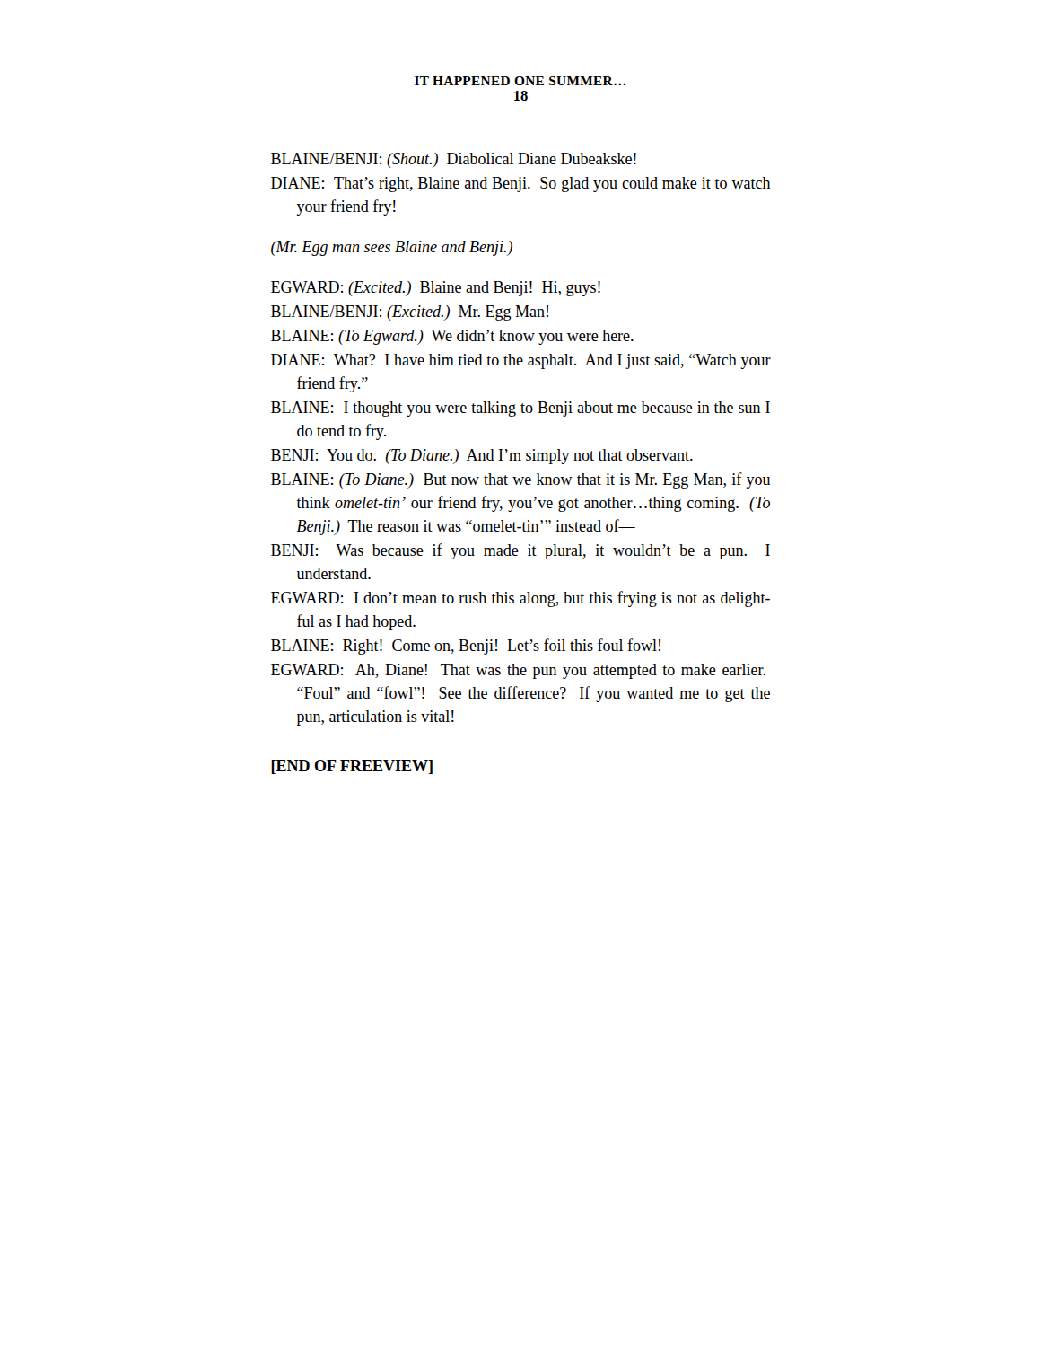It Happened One Summer…
18
BLAINE/BENJI: (Shout.) Diabolical Diane Dubeakske!
DIANE: That’s right, Blaine and Benji. So glad you could make it to watch your friend fry!
(Mr. Egg man sees Blaine and Benji.)
EGWARD: (Excited.) Blaine and Benji! Hi, guys!
BLAINE/BENJI: (Excited.) Mr. Egg Man!
BLAINE: (To Egward.) We didn’t know you were here.
DIANE: What? I have him tied to the asphalt. And I just said, “Watch your friend fry.”
BLAINE: I thought you were talking to Benji about me because in the sun I do tend to fry.
BENJI: You do. (To Diane.) And I’m simply not that observant.
BLAINE: (To Diane.) But now that we know that it is Mr. Egg Man, if you think omelet-tin’ our friend fry, you’ve got another…thing coming. (To Benji.) The reason it was “omelet-tin’” instead of—
BENJI: Was because if you made it plural, it wouldn’t be a pun. I understand.
EGWARD: I don’t mean to rush this along, but this frying is not as delightful as I had hoped.
BLAINE: Right! Come on, Benji! Let’s foil this foul fowl!
EGWARD: Ah, Diane! That was the pun you attempted to make earlier. “Foul” and “fowl”! See the difference? If you wanted me to get the pun, articulation is vital!
[END OF FREEVIEW]